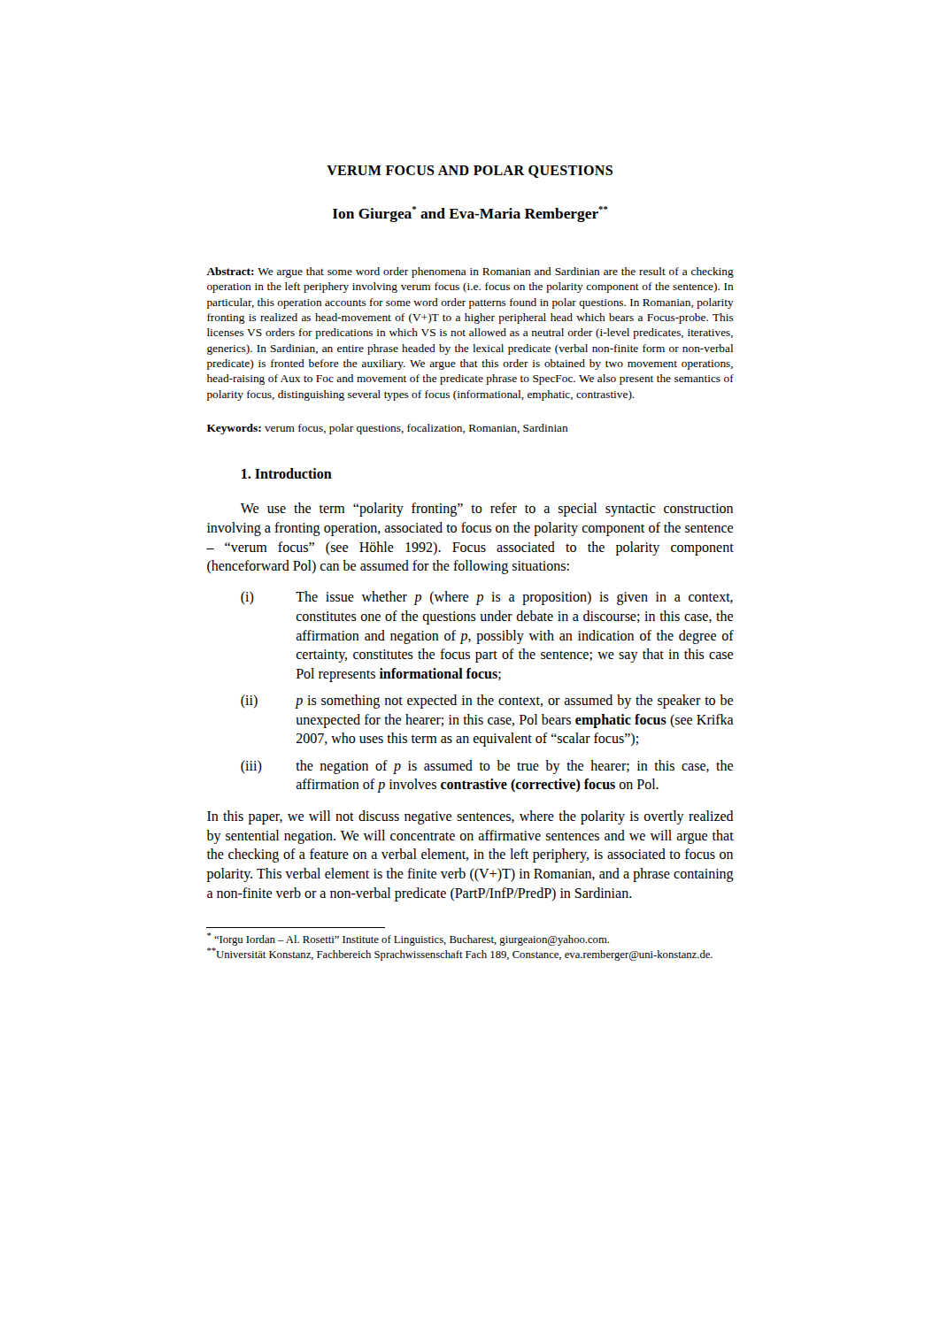VERUM FOCUS AND POLAR QUESTIONS
Ion Giurgea* and Eva-Maria Remberger**
Abstract: We argue that some word order phenomena in Romanian and Sardinian are the result of a checking operation in the left periphery involving verum focus (i.e. focus on the polarity component of the sentence). In particular, this operation accounts for some word order patterns found in polar questions. In Romanian, polarity fronting is realized as head-movement of (V+)T to a higher peripheral head which bears a Focus-probe. This licenses VS orders for predications in which VS is not allowed as a neutral order (i-level predicates, iteratives, generics). In Sardinian, an entire phrase headed by the lexical predicate (verbal non-finite form or non-verbal predicate) is fronted before the auxiliary. We argue that this order is obtained by two movement operations, head-raising of Aux to Foc and movement of the predicate phrase to SpecFoc. We also present the semantics of polarity focus, distinguishing several types of focus (informational, emphatic, contrastive).
Keywords: verum focus, polar questions, focalization, Romanian, Sardinian
1. Introduction
We use the term “polarity fronting” to refer to a special syntactic construction involving a fronting operation, associated to focus on the polarity component of the sentence – “verum focus” (see Höhle 1992). Focus associated to the polarity component (henceforward Pol) can be assumed for the following situations:
(i) The issue whether p (where p is a proposition) is given in a context, constitutes one of the questions under debate in a discourse; in this case, the affirmation and negation of p, possibly with an indication of the degree of certainty, constitutes the focus part of the sentence; we say that in this case Pol represents informational focus;
(ii) p is something not expected in the context, or assumed by the speaker to be unexpected for the hearer; in this case, Pol bears emphatic focus (see Krifka 2007, who uses this term as an equivalent of “scalar focus”);
(iii) the negation of p is assumed to be true by the hearer; in this case, the affirmation of p involves contrastive (corrective) focus on Pol.
In this paper, we will not discuss negative sentences, where the polarity is overtly realized by sentential negation. We will concentrate on affirmative sentences and we will argue that the checking of a feature on a verbal element, in the left periphery, is associated to focus on polarity. This verbal element is the finite verb ((V+)T) in Romanian, and a phrase containing a non-finite verb or a non-verbal predicate (PartP/InfP/PredP) in Sardinian.
* “Iorgu Iordan – Al. Rosetti” Institute of Linguistics, Bucharest, giurgeaion@yahoo.com.
**Universität Konstanz, Fachbereich Sprachwissenschaft Fach 189, Constance, eva.remberger@uni-konstanz.de.